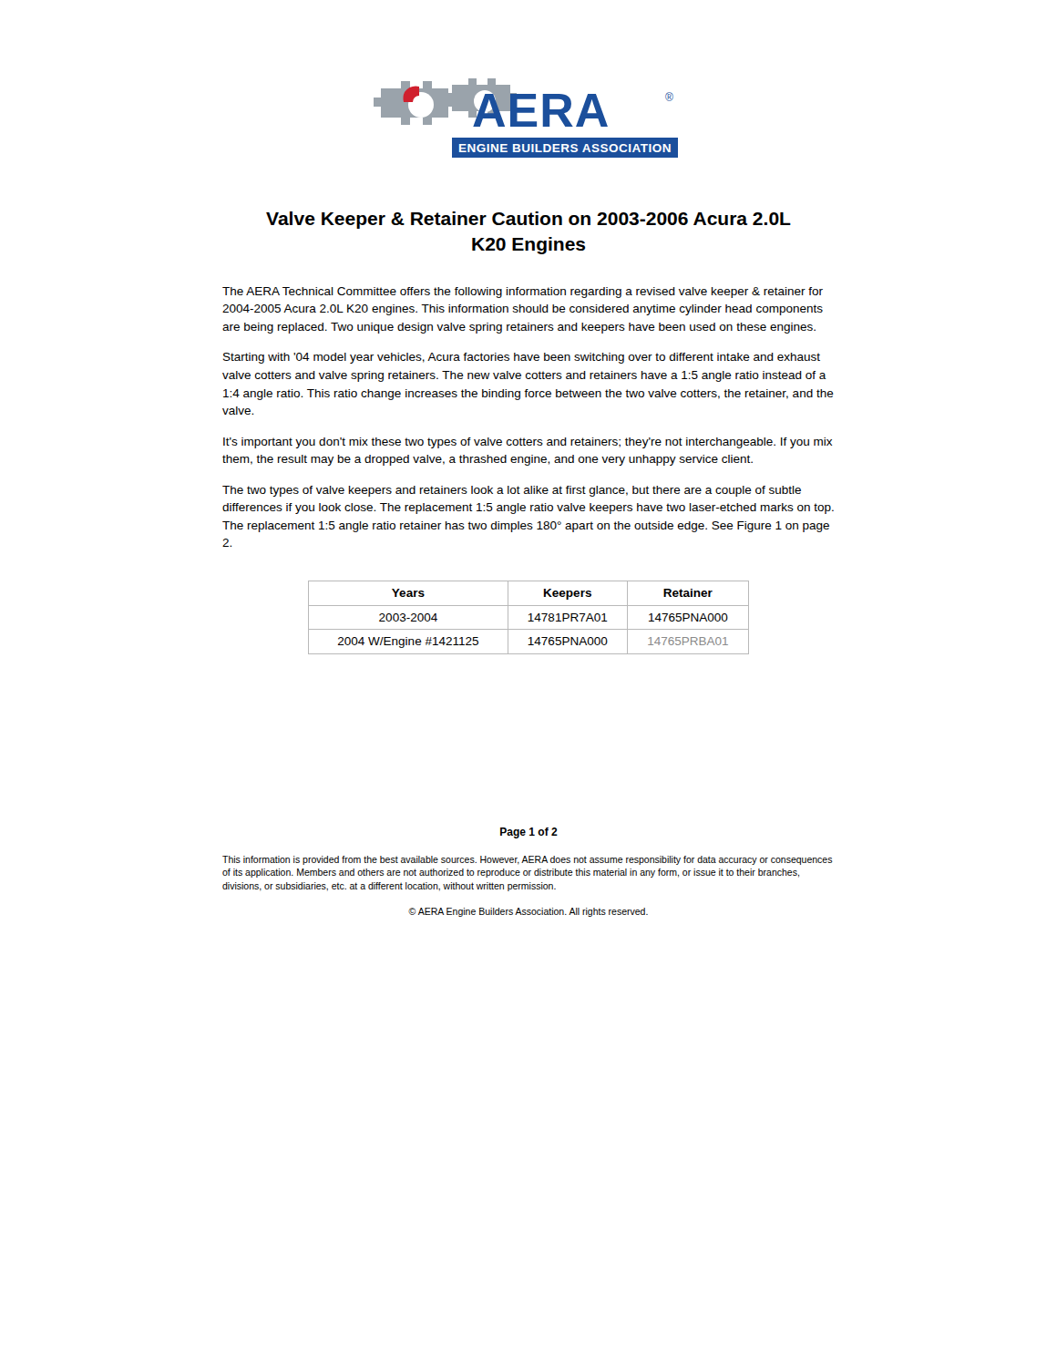AERA ® ENGINE BUILDERS ASSOCIATION
Valve Keeper & Retainer Caution on 2003-2006 Acura 2.0L
K20 Engines
The AERA Technical Committee offers the following information regarding a revised valve keeper & retainer for 2004-2005 Acura 2.0L K20 engines. This information should be considered anytime cylinder head components are being replaced. Two unique design valve spring retainers and keepers have been used on these engines.
Starting with '04 model year vehicles, Acura factories have been switching over to different intake and exhaust valve cotters and valve spring retainers. The new valve cotters and retainers have a 1:5 angle ratio instead of a 1:4 angle ratio. This ratio change increases the binding force between the two valve cotters, the retainer, and the valve.
It's important you don't mix these two types of valve cotters and retainers; they're not interchangeable. If you mix them, the result may be a dropped valve, a thrashed engine, and one very unhappy service client.
The two types of valve keepers and retainers look a lot alike at first glance, but there are a couple of subtle differences if you look close. The replacement 1:5 angle ratio valve keepers have two laser-etched marks on top. The replacement 1:5 angle ratio retainer has two dimples 180° apart on the outside edge. See Figure 1 on page 2.
| Years | Keepers | Retainer |
| --- | --- | --- |
| 2003-2004 | 14781PR7A01 | 14765PNA000 |
| 2004 W/Engine #1421125 | 14765PNA000 | 14765PRBA01 |
Page 1 of 2
This information is provided from the best available sources. However, AERA does not assume responsibility for data accuracy or consequences of its application. Members and others are not authorized to reproduce or distribute this material in any form, or issue it to their branches, divisions, or subsidiaries, etc. at a different location, without written permission.
© AERA Engine Builders Association. All rights reserved.